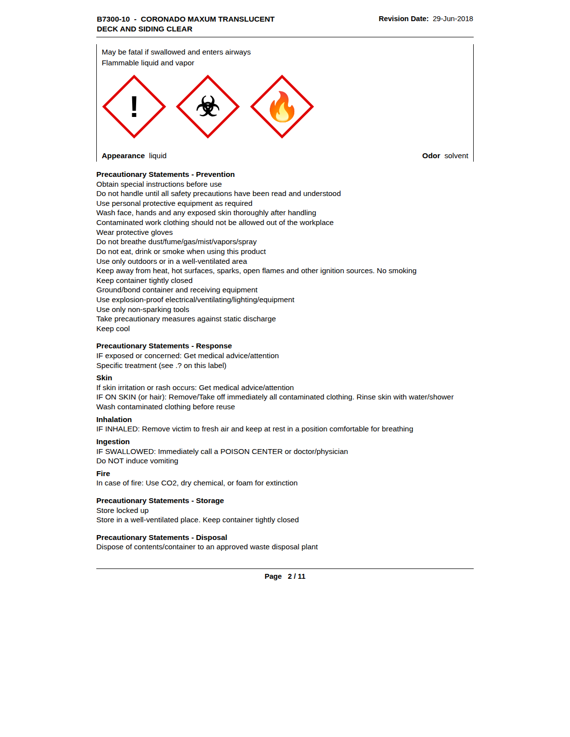| B7300-10 - CORONADO MAXUM TRANSLUCENT DECK AND SIDING CLEAR | Revision Date: 29-Jun-2018 |
May be fatal if swallowed and enters airways
Flammable liquid and vapor
!
☣
🔥
Appearance liquid
Odor solvent
Precautionary Statements - Prevention
Obtain special instructions before use
Do not handle until all safety precautions have been read and understood
Use personal protective equipment as required
Wash face, hands and any exposed skin thoroughly after handling
Contaminated work clothing should not be allowed out of the workplace
Wear protective gloves
Do not breathe dust/fume/gas/mist/vapors/spray
Do not eat, drink or smoke when using this product
Use only outdoors or in a well-ventilated area
Keep away from heat, hot surfaces, sparks, open flames and other ignition sources. No smoking
Keep container tightly closed
Ground/bond container and receiving equipment
Use explosion-proof electrical/ventilating/lighting/equipment
Use only non-sparking tools
Take precautionary measures against static discharge
Keep cool
Precautionary Statements - Response
IF exposed or concerned: Get medical advice/attention
Specific treatment (see .? on this label)
Skin
If skin irritation or rash occurs: Get medical advice/attention
IF ON SKIN (or hair): Remove/Take off immediately all contaminated clothing. Rinse skin with water/shower
Wash contaminated clothing before reuse
Inhalation
IF INHALED: Remove victim to fresh air and keep at rest in a position comfortable for breathing
Ingestion
IF SWALLOWED: Immediately call a POISON CENTER or doctor/physician
Do NOT induce vomiting
Fire
In case of fire: Use CO2, dry chemical, or foam for extinction
Precautionary Statements - Storage
Store locked up
Store in a well-ventilated place. Keep container tightly closed
Precautionary Statements - Disposal
Dispose of contents/container to an approved waste disposal plant
Page 2 / 11